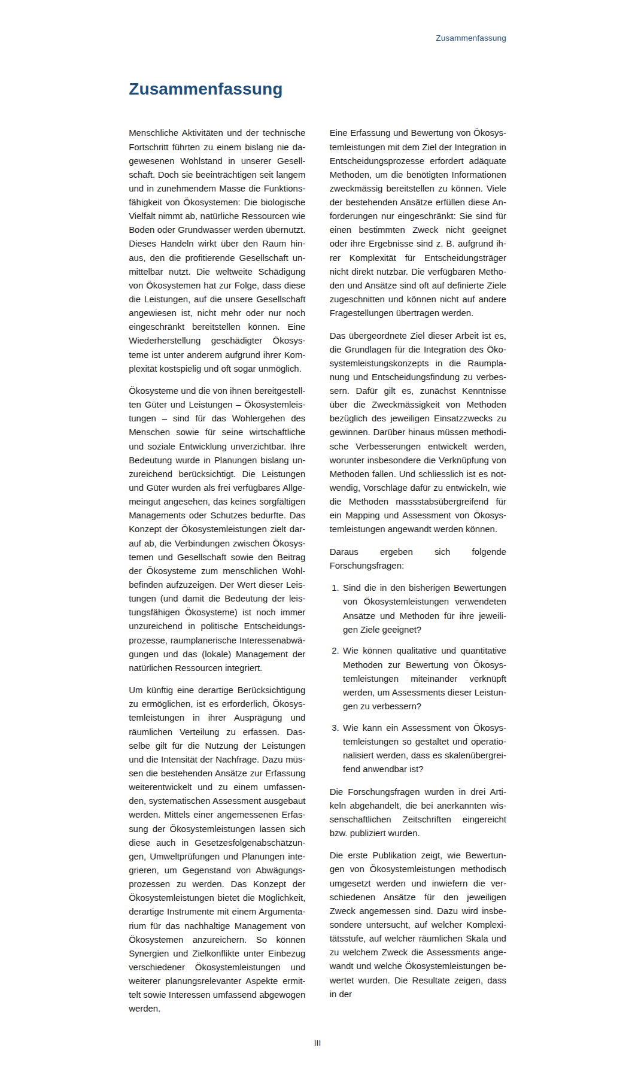Zusammenfassung
Zusammenfassung
Menschliche Aktivitäten und der technische Fortschritt führten zu einem bislang nie dagewesenen Wohlstand in unserer Gesellschaft. Doch sie beeinträchtigen seit langem und in zunehmendem Masse die Funktionsfähigkeit von Ökosystemen: Die biologische Vielfalt nimmt ab, natürliche Ressourcen wie Boden oder Grundwasser werden übernutzt. Dieses Handeln wirkt über den Raum hinaus, den die profitierende Gesellschaft unmittelbar nutzt. Die weltweite Schädigung von Ökosystemen hat zur Folge, dass diese die Leistungen, auf die unsere Gesellschaft angewiesen ist, nicht mehr oder nur noch eingeschränkt bereitstellen können. Eine Wiederherstellung geschädigter Ökosysteme ist unter anderem aufgrund ihrer Komplexität kostspielig und oft sogar unmöglich.
Ökosysteme und die von ihnen bereitgestellten Güter und Leistungen – Ökosystemleistungen – sind für das Wohlergehen des Menschen sowie für seine wirtschaftliche und soziale Entwicklung unverzichtbar. Ihre Bedeutung wurde in Planungen bislang unzureichend berücksichtigt. Die Leistungen und Güter wurden als frei verfügbares Allgemeingut angesehen, das keines sorgfältigen Managements oder Schutzes bedurfte. Das Konzept der Ökosystemleistungen zielt darauf ab, die Verbindungen zwischen Ökosystemen und Gesellschaft sowie den Beitrag der Ökosysteme zum menschlichen Wohlbefinden aufzuzeigen. Der Wert dieser Leistungen (und damit die Bedeutung der leistungsfähigen Ökosysteme) ist noch immer unzureichend in politische Entscheidungsprozesse, raumplanerische Interessenabwägungen und das (lokale) Management der natürlichen Ressourcen integriert.
Um künftig eine derartige Berücksichtigung zu ermöglichen, ist es erforderlich, Ökosystemleistungen in ihrer Ausprägung und räumlichen Verteilung zu erfassen. Dasselbe gilt für die Nutzung der Leistungen und die Intensität der Nachfrage. Dazu müssen die bestehenden Ansätze zur Erfassung weiterentwickelt und zu einem umfassenden, systematischen Assessment ausgebaut werden. Mittels einer angemessenen Erfassung der Ökosystemleistungen lassen sich diese auch in Gesetzesfolgenabschätzungen, Umweltprüfungen und Planungen integrieren, um Gegenstand von Abwägungsprozessen zu werden. Das Konzept der Ökosystemleistungen bietet die Möglichkeit, derartige Instrumente mit einem Argumentarium für das nachhaltige Management von Ökosystemen anzureichern. So können Synergien und Zielkonflikte unter Einbezug verschiedener Ökosystemleistungen und weiterer planungsrelevanter Aspekte ermittelt sowie Interessen umfassend abgewogen werden.
Eine Erfassung und Bewertung von Ökosystemleistungen mit dem Ziel der Integration in Entscheidungsprozesse erfordert adäquate Methoden, um die benötigten Informationen zweckmässig bereitstellen zu können. Viele der bestehenden Ansätze erfüllen diese Anforderungen nur eingeschränkt: Sie sind für einen bestimmten Zweck nicht geeignet oder ihre Ergebnisse sind z. B. aufgrund ihrer Komplexität für Entscheidungsträger nicht direkt nutzbar. Die verfügbaren Methoden und Ansätze sind oft auf definierte Ziele zugeschnitten und können nicht auf andere Fragestellungen übertragen werden.
Das übergeordnete Ziel dieser Arbeit ist es, die Grundlagen für die Integration des Ökosystemleistungskonzepts in die Raumplanung und Entscheidungsfindung zu verbessern. Dafür gilt es, zunächst Kenntnisse über die Zweckmässigkeit von Methoden bezüglich des jeweiligen Einsatzzwecks zu gewinnen. Darüber hinaus müssen methodische Verbesserungen entwickelt werden, worunter insbesondere die Verknüpfung von Methoden fallen. Und schliesslich ist es notwendig, Vorschläge dafür zu entwickeln, wie die Methoden massstabsübergreifend für ein Mapping und Assessment von Ökosystemleistungen angewandt werden können.
Daraus ergeben sich folgende Forschungsfragen:
Sind die in den bisherigen Bewertungen von Ökosystemleistungen verwendeten Ansätze und Methoden für ihre jeweiligen Ziele geeignet?
Wie können qualitative und quantitative Methoden zur Bewertung von Ökosystemleistungen miteinander verknüpft werden, um Assessments dieser Leistungen zu verbessern?
Wie kann ein Assessment von Ökosystemleistungen so gestaltet und operationalisiert werden, dass es skalenübergreifend anwendbar ist?
Die Forschungsfragen wurden in drei Artikeln abgehandelt, die bei anerkannten wissenschaftlichen Zeitschriften eingereicht bzw. publiziert wurden.
Die erste Publikation zeigt, wie Bewertungen von Ökosystemleistungen methodisch umgesetzt werden und inwiefern die verschiedenen Ansätze für den jeweiligen Zweck angemessen sind. Dazu wird insbesondere untersucht, auf welcher Komplexitätsstufe, auf welcher räumlichen Skala und zu welchem Zweck die Assessments angewandt und welche Ökosystemleistungen bewertet wurden. Die Resultate zeigen, dass in der
III